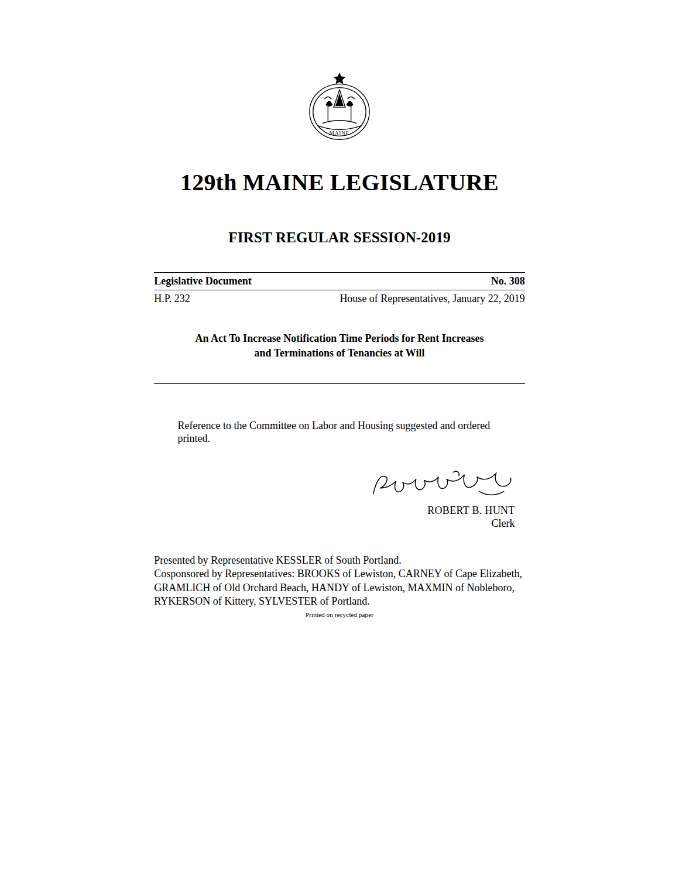129th MAINE LEGISLATURE
FIRST REGULAR SESSION-2019
| Legislative Document | No. 308 |
| H.P. 232 | House of Representatives, January 22, 2019 |
An Act To Increase Notification Time Periods for Rent Increases
and Terminations of Tenancies at Will
Reference to the Committee on Labor and Housing suggested and ordered printed.
ROBERT B. HUNT
Clerk
Presented by Representative KESSLER of South Portland.
Cosponsored by Representatives: BROOKS of Lewiston, CARNEY of Cape Elizabeth,
GRAMLICH of Old Orchard Beach, HANDY of Lewiston, MAXMIN of Nobleboro,
RYKERSON of Kittery, SYLVESTER of Portland.
Printed on recycled paper